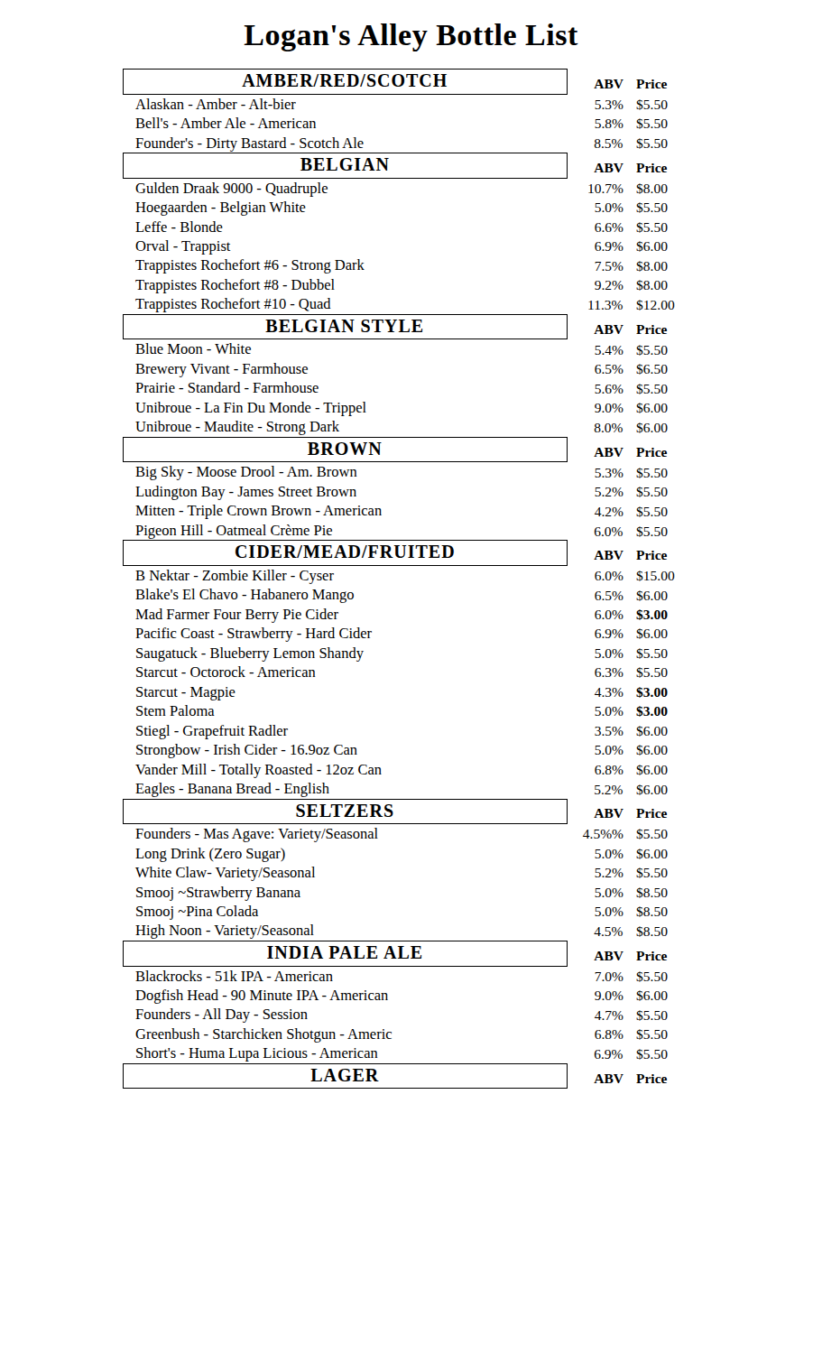Logan's Alley Bottle List
| AMBER/RED/SCOTCH | ABV | Price |
| Alaskan - Amber - Alt-bier | 5.3% | $5.50 |
| Bell's - Amber Ale - American | 5.8% | $5.50 |
| Founder's - Dirty Bastard - Scotch Ale | 8.5% | $5.50 |
| BELGIAN | ABV | Price |
| Gulden Draak 9000 - Quadruple | 10.7% | $8.00 |
| Hoegaarden - Belgian White | 5.0% | $5.50 |
| Leffe - Blonde | 6.6% | $5.50 |
| Orval - Trappist | 6.9% | $6.00 |
| Trappistes Rochefort #6 - Strong Dark | 7.5% | $8.00 |
| Trappistes Rochefort #8 - Dubbel | 9.2% | $8.00 |
| Trappistes Rochefort #10 - Quad | 11.3% | $12.00 |
| BELGIAN STYLE | ABV | Price |
| Blue Moon - White | 5.4% | $5.50 |
| Brewery Vivant - Farmhouse | 6.5% | $6.50 |
| Prairie - Standard - Farmhouse | 5.6% | $5.50 |
| Unibroue - La Fin Du Monde - Trippel | 9.0% | $6.00 |
| Unibroue - Maudite - Strong Dark | 8.0% | $6.00 |
| BROWN | ABV | Price |
| Big Sky - Moose Drool - Am. Brown | 5.3% | $5.50 |
| Ludington Bay - James Street Brown | 5.2% | $5.50 |
| Mitten - Triple Crown Brown - American | 4.2% | $5.50 |
| Pigeon Hill - Oatmeal Crème Pie | 6.0% | $5.50 |
| CIDER/MEAD/FRUITED | ABV | Price |
| B Nektar - Zombie Killer - Cyser | 6.0% | $15.00 |
| Blake's El Chavo - Habanero Mango | 6.5% | $6.00 |
| Mad Farmer Four Berry Pie Cider | 6.0% | $3.00 |
| Pacific Coast - Strawberry - Hard Cider | 6.9% | $6.00 |
| Saugatuck - Blueberry Lemon Shandy | 5.0% | $5.50 |
| Starcut - Octorock - American | 6.3% | $5.50 |
| Starcut - Magpie | 4.3% | $3.00 |
| Stem Paloma | 5.0% | $3.00 |
| Stiegl - Grapefruit Radler | 3.5% | $6.00 |
| Strongbow - Irish Cider - 16.9oz Can | 5.0% | $6.00 |
| Vander Mill - Totally Roasted - 12oz Can | 6.8% | $6.00 |
| Eagles - Banana Bread - English | 5.2% | $6.00 |
| SELTZERS | ABV | Price |
| Founders - Mas Agave: Variety/Seasonal | 4.5%% | $5.50 |
| Long Drink (Zero Sugar) | 5.0% | $6.00 |
| White Claw- Variety/Seasonal | 5.2% | $5.50 |
| Smooj ~Strawberry Banana | 5.0% | $8.50 |
| Smooj ~Pina Colada | 5.0% | $8.50 |
| High Noon - Variety/Seasonal | 4.5% | $8.50 |
| INDIA PALE ALE | ABV | Price |
| Blackrocks - 51k IPA - American | 7.0% | $5.50 |
| Dogfish Head - 90 Minute IPA - American | 9.0% | $6.00 |
| Founders - All Day - Session | 4.7% | $5.50 |
| Greenbush - Starchicken Shotgun - Americ | 6.8% | $5.50 |
| Short's - Huma Lupa Licious - American | 6.9% | $5.50 |
| LAGER | ABV | Price |